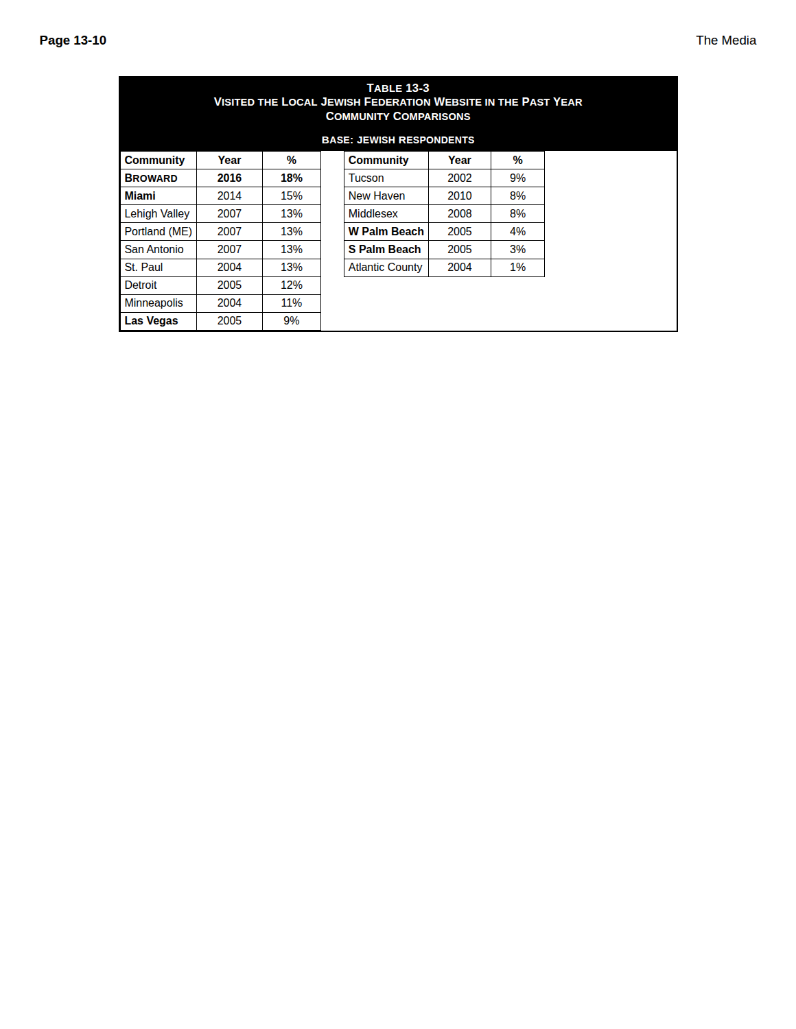Page 13-10
The Media
| T ABLE 13-3 V ISITED THE L OCAL J EWISH F EDERATION W EBSITE IN THE P AST Y EAR C OMMUNITY C OMPARISONS |
| B ASE : J EWISH R ESPONDENTS |
| / Community / Year / % / / --- / --- / --- / / B ROWARD / 2016 / 18% / / Miami / 2014 / 15% / / Lehigh Valley / 2007 / 13% / / Portland (ME) / 2007 / 13% / / San Antonio / 2007 / 13% / / St. Paul / 2004 / 13% / / Detroit / 2005 / 12% / / Minneapolis / 2004 / 11% / / Las Vegas / 2005 / 9% / / Community / Year / % / / --- / --- / --- / / Tucson / 2002 / 9% / / New Haven / 2010 / 8% / / Middlesex / 2008 / 8% / / W Palm Beach / 2005 / 4% / / S Palm Beach / 2005 / 3% / / Atlantic County / 2004 / 1% / |